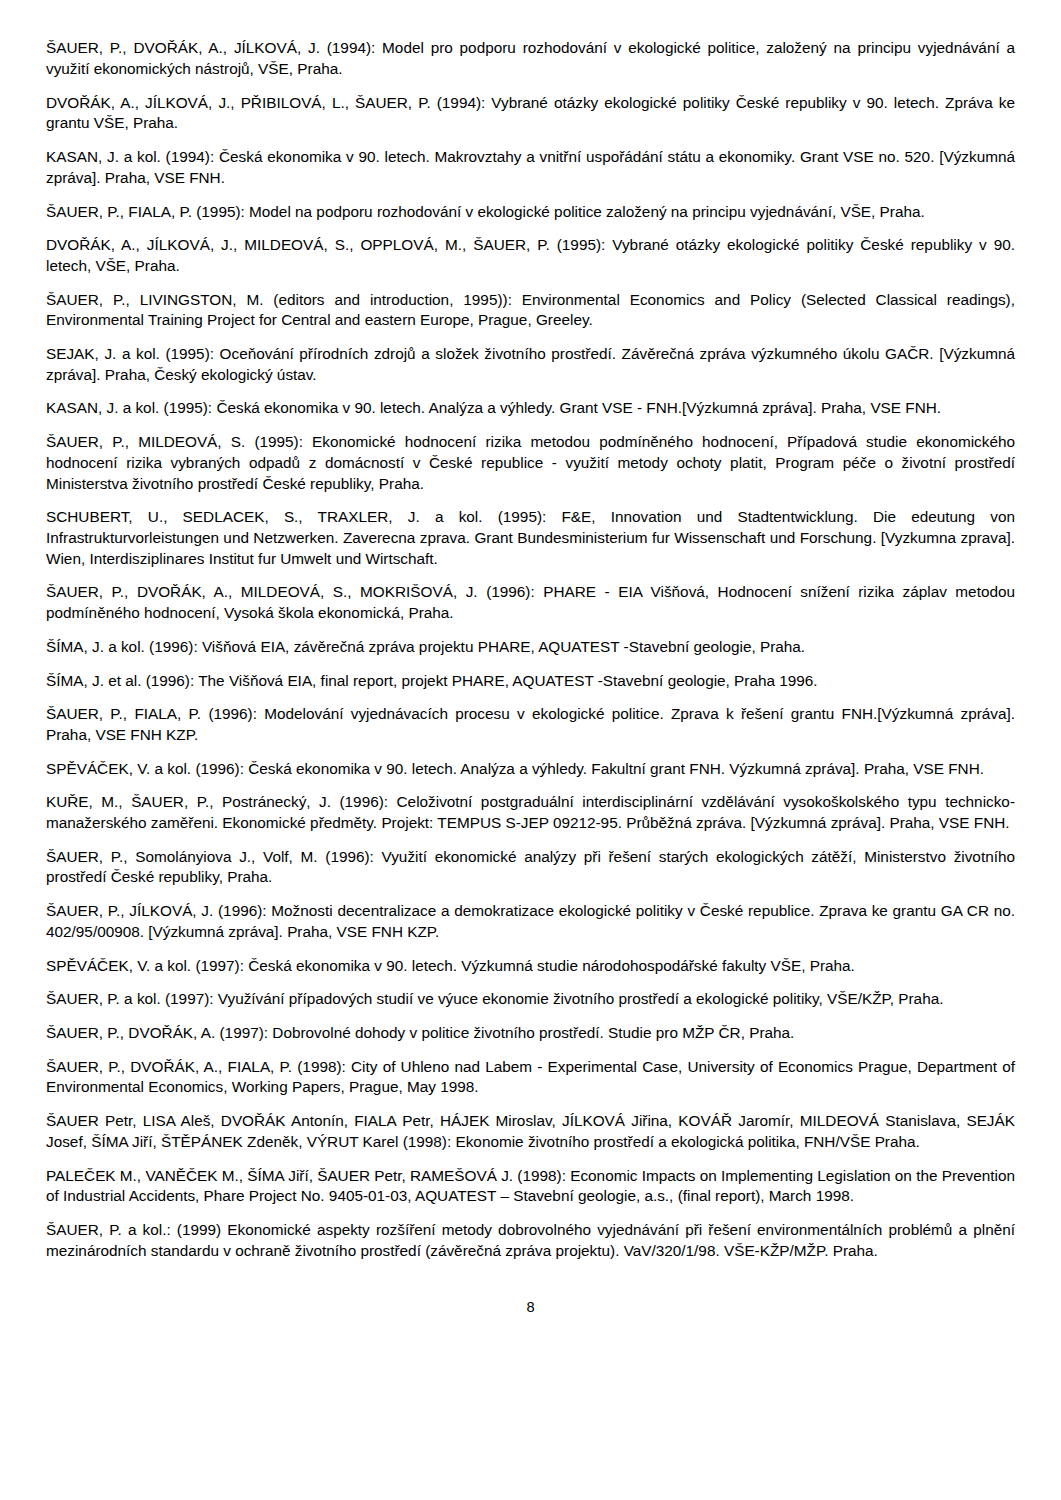ŠAUER, P., DVOŘÁK, A., JÍLKOVÁ, J. (1994): Model pro podporu rozhodování v ekologické politice, založený na principu vyjednávání a využití ekonomických nástrojů, VŠE, Praha.
DVOŘÁK, A., JÍLKOVÁ, J., PŘIBILOVÁ, L., ŠAUER, P. (1994): Vybrané otázky ekologické politiky České republiky v 90. letech. Zpráva ke grantu VŠE, Praha.
KASAN, J. a kol. (1994): Česká ekonomika v 90. letech. Makrovztahy a vnitřní uspořádání státu a ekonomiky. Grant VSE no. 520. [Výzkumná zpráva]. Praha, VSE FNH.
ŠAUER, P., FIALA, P. (1995): Model na podporu rozhodování v ekologické politice založený na principu vyjednávání, VŠE, Praha.
DVOŘÁK, A., JÍLKOVÁ, J., MILDEOVÁ, S., OPPLOVÁ, M., ŠAUER, P. (1995): Vybrané otázky ekologické politiky České republiky v 90. letech, VŠE, Praha.
ŠAUER, P., LIVINGSTON, M. (editors and introduction, 1995)): Environmental Economics and Policy (Selected Classical readings), Environmental Training Project for Central and eastern Europe, Prague, Greeley.
SEJAK, J. a kol. (1995): Oceňování přírodních zdrojů a složek životního prostředí. Závěrečná zpráva výzkumného úkolu GAČR. [Výzkumná zpráva]. Praha, Český ekologický ústav.
KASAN, J. a kol. (1995): Česká ekonomika v 90. letech. Analýza a výhledy. Grant VSE - FNH.[Výzkumná zpráva]. Praha, VSE FNH.
ŠAUER, P., MILDEOVÁ, S. (1995): Ekonomické hodnocení rizika metodou podmíněného hodnocení, Případová studie ekonomického hodnocení rizika vybraných odpadů z domácností v České republice - využití metody ochoty platit, Program péče o životní prostředí Ministerstva životního prostředí České republiky, Praha.
SCHUBERT, U., SEDLACEK, S., TRAXLER, J. a kol. (1995): F&E, Innovation und Stadtentwicklung. Die edeutung von Infrastrukturvorleistungen und Netzwerken. Zaverecna zprava. Grant Bundesministerium fur Wissenschaft und Forschung. [Vyzkumna zprava]. Wien, Interdisziplinares Institut fur Umwelt und Wirtschaft.
ŠAUER, P., DVOŘÁK, A., MILDEOVÁ, S., MOKRIŠOVÁ, J. (1996): PHARE - EIA Višňová, Hodnocení snížení rizika záplav metodou podmíněného hodnocení, Vysoká škola ekonomická, Praha.
ŠÍMA, J. a kol. (1996): Višňová EIA, závěrečná zpráva projektu PHARE, AQUATEST -Stavební geologie, Praha.
ŠÍMA, J. et al. (1996): The Višňová EIA, final report, projekt PHARE, AQUATEST -Stavební geologie, Praha 1996.
ŠAUER, P., FIALA, P. (1996): Modelování vyjednávacích procesu v ekologické politice. Zprava k řešení grantu FNH.[Výzkumná zpráva]. Praha, VSE FNH KZP.
SPĚVÁČEK, V. a kol. (1996): Česká ekonomika v 90. letech. Analýza a výhledy. Fakultní grant FNH. Výzkumná zpráva]. Praha, VSE FNH.
KUŘE, M., ŠAUER, P., Postránecký, J. (1996): Celoživotní postgraduální interdisciplinární vzdělávání vysokoškolského typu technicko-manažerského zaměřeni. Ekonomické předměty. Projekt: TEMPUS S-JEP 09212-95. Průběžná zpráva. [Výzkumná zpráva]. Praha, VSE FNH.
ŠAUER, P., Somolányiova J., Volf, M. (1996): Využití ekonomické analýzy při řešení starých ekologických zátěží, Ministerstvo životního prostředí České republiky, Praha.
ŠAUER, P., JÍLKOVÁ, J. (1996): Možnosti decentralizace a demokratizace ekologické politiky v České republice. Zprava ke grantu GA CR no. 402/95/00908. [Výzkumná zpráva]. Praha, VSE FNH KZP.
SPĚVÁČEK, V. a kol. (1997): Česká ekonomika v 90. letech. Výzkumná studie národohospodářské fakulty VŠE, Praha.
ŠAUER, P. a kol. (1997): Využívání případových studií ve výuce ekonomie životního prostředí a ekologické politiky, VŠE/KŽP, Praha.
ŠAUER, P., DVOŘÁK, A. (1997): Dobrovolné dohody v politice životního prostředí. Studie pro MŽP ČR, Praha.
ŠAUER, P., DVOŘÁK, A., FIALA, P. (1998): City of Uhleno nad Labem - Experimental Case, University of Economics Prague, Department of Environmental Economics, Working Papers, Prague, May 1998.
ŠAUER Petr, LISA Aleš, DVOŘÁK Antonín, FIALA Petr, HÁJEK Miroslav, JÍLKOVÁ Jiřina, KOVÁŘ Jaromír, MILDEOVÁ Stanislava, SEJÁK Josef, ŠÍMA Jiří, ŠTĚPÁNEK Zdeněk, VÝRUT Karel (1998): Ekonomie životního prostředí a ekologická politika, FNH/VŠE Praha.
PALEČEK M., VANĚČEK M., ŠÍMA Jiří, ŠAUER Petr, RAMEŠOVÁ J. (1998): Economic Impacts on Implementing Legislation on the Prevention of Industrial Accidents, Phare Project No. 9405-01-03, AQUATEST – Stavební geologie, a.s., (final report), March 1998.
ŠAUER, P. a kol.: (1999) Ekonomické aspekty rozšíření metody dobrovolného vyjednávání při řešení environmentálních problémů a plnění mezinárodních standardu v ochraně životního prostředí (závěrečná zpráva projektu). VaV/320/1/98. VŠE-KŽP/MŽP. Praha.
8